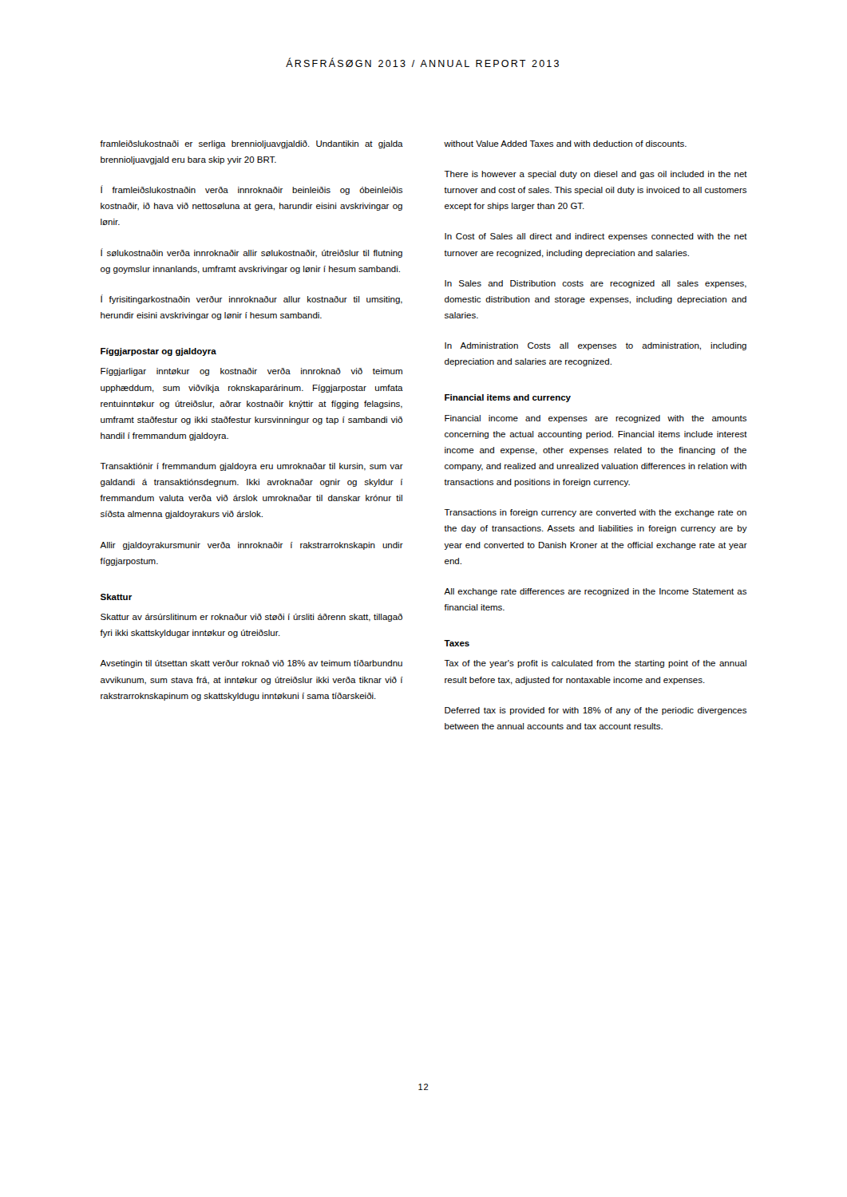ÁRSFRÁSØGN 2013 / ANNUAL REPORT 2013
framleiðslukostnaði er serliga brennioljuavgjaldið. Undantikin at gjalda brennioljuavgjald eru bara skip yvir 20 BRT.
Í framleiðslukostnaðin verða innroknaðir beinleiðis og óbeinleiðis kostnaðir, ið hava við nettosøluna at gera, harundir eisini avskrivingar og lønir.
Í sølukostnaðin verða innroknaðir allir sølukostnaðir, útreiðslur til flutning og goymslur innanlands, umframt avskrivingar og lønir í hesum sambandi.
Í fyrisitingarkostnaðin verður innroknaður allur kostnaður til umsiting, herundir eisini avskrivingar og lønir í hesum sambandi.
Fíggjarpostar og gjaldoyra
Fíggjarligar inntøkur og kostnaðir verða innroknað við teimum upphæddum, sum viðvíkja roknskapar­árinum. Fíggjarpostar umfata rentuinntøkur og útreiðslur, aðrar kostnaðir knýttir at fígging felagsins, umframt staðfestur og ikki staðfestur kursvinningur og tap í sambandi við handil í fremmandum gjaldoyra.
Transaktiónir í fremmandum gjaldoyra eru um­roknaðar til kursin, sum var galdandi á transaktións­degnum. Ikki avroknaðar ognir og skyldur í fremmandum valuta verða við árslok umroknaðar til danskar krónur til síðsta almenna gjaldoyrakurs við árslok.
Allir gjaldoyrakursmunir verða innroknaðir í rakstrar­roknskapin undir fíggjarpostum.
Skattur
Skattur av ársúrslitinum er roknaður við støði í úrsliti áðrenn skatt, tillagað fyri ikki skattskyldugar inntøkur og útreiðslur.
Avsetingin til útsettan skatt verður roknað við 18% av teimum tíðarbundnu avvikunum, sum stava frá, at inntøkur og útreiðslur ikki verða tiknar við í rakstrarroknskapinum og skattskyldugu inntøkuni í sama tíðarskeiði.
without Value Added Taxes and with deduction of discounts.
There is however a special duty on diesel and gas oil included in the net turnover and cost of sales. This special oil duty is invoiced to all customers except for ships larger than 20 GT.
In Cost of Sales all direct and indirect expenses connected with the net turnover are recognized, including depreciation and salaries.
In Sales and Distribution costs are recognized all sales expenses, domestic distribution and storage expenses, including depreciation and salaries.
In Administration Costs all expenses to administra­tion, including depreciation and salaries are recog­nized.
Financial items and currency
Financial income and expenses are recognized with the amounts concerning the actual accounting period. Financial items include interest income and expense, other expenses related to the financing of the company, and realized and unrealized valuation differences in relation with transactions and positions in foreign currency.
Transactions in foreign currency are converted with the exchange rate on the day of transactions. Assets and liabilities in foreign currency are by year end converted to Danish Kroner at the official exchange rate at year end.
All exchange rate differences are recognized in the Income Statement as financial items.
Taxes
Tax of the year's profit is calculated from the starting point of the annual result before tax, adjusted for nontaxable income and expenses.
Deferred tax is provided for with 18% of any of the periodic divergences between the annual accounts and tax account results.
12